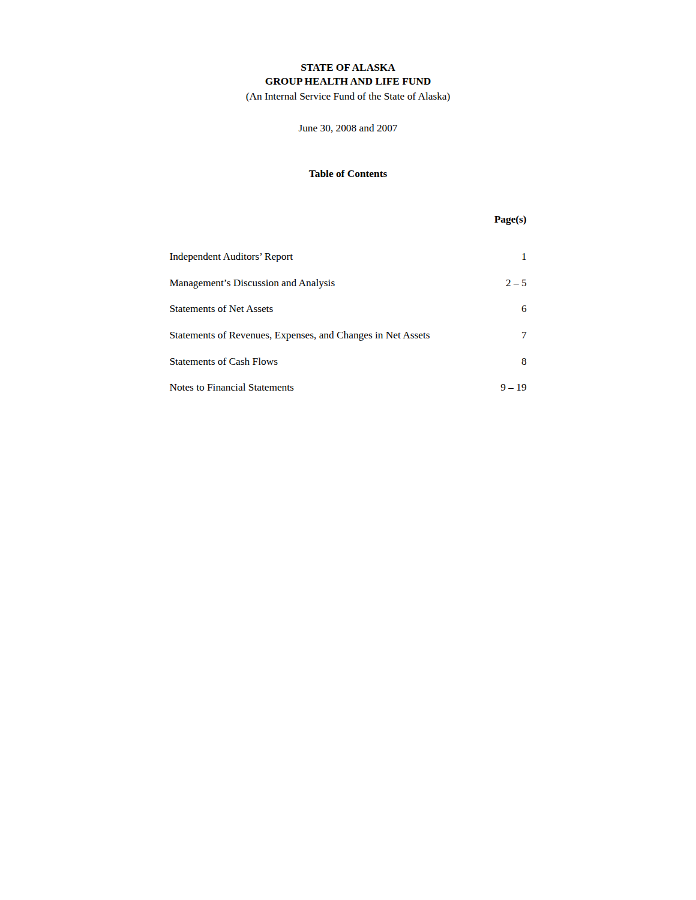STATE OF ALASKA
GROUP HEALTH AND LIFE FUND
(An Internal Service Fund of the State of Alaska)
June 30, 2008 and 2007
Table of Contents
| | Page(s) |
| Independent Auditors’ Report | 1 |
| Management’s Discussion and Analysis | 2 – 5 |
| Statements of Net Assets | 6 |
| Statements of Revenues, Expenses, and Changes in Net Assets | 7 |
| Statements of Cash Flows | 8 |
| Notes to Financial Statements | 9 – 19 |